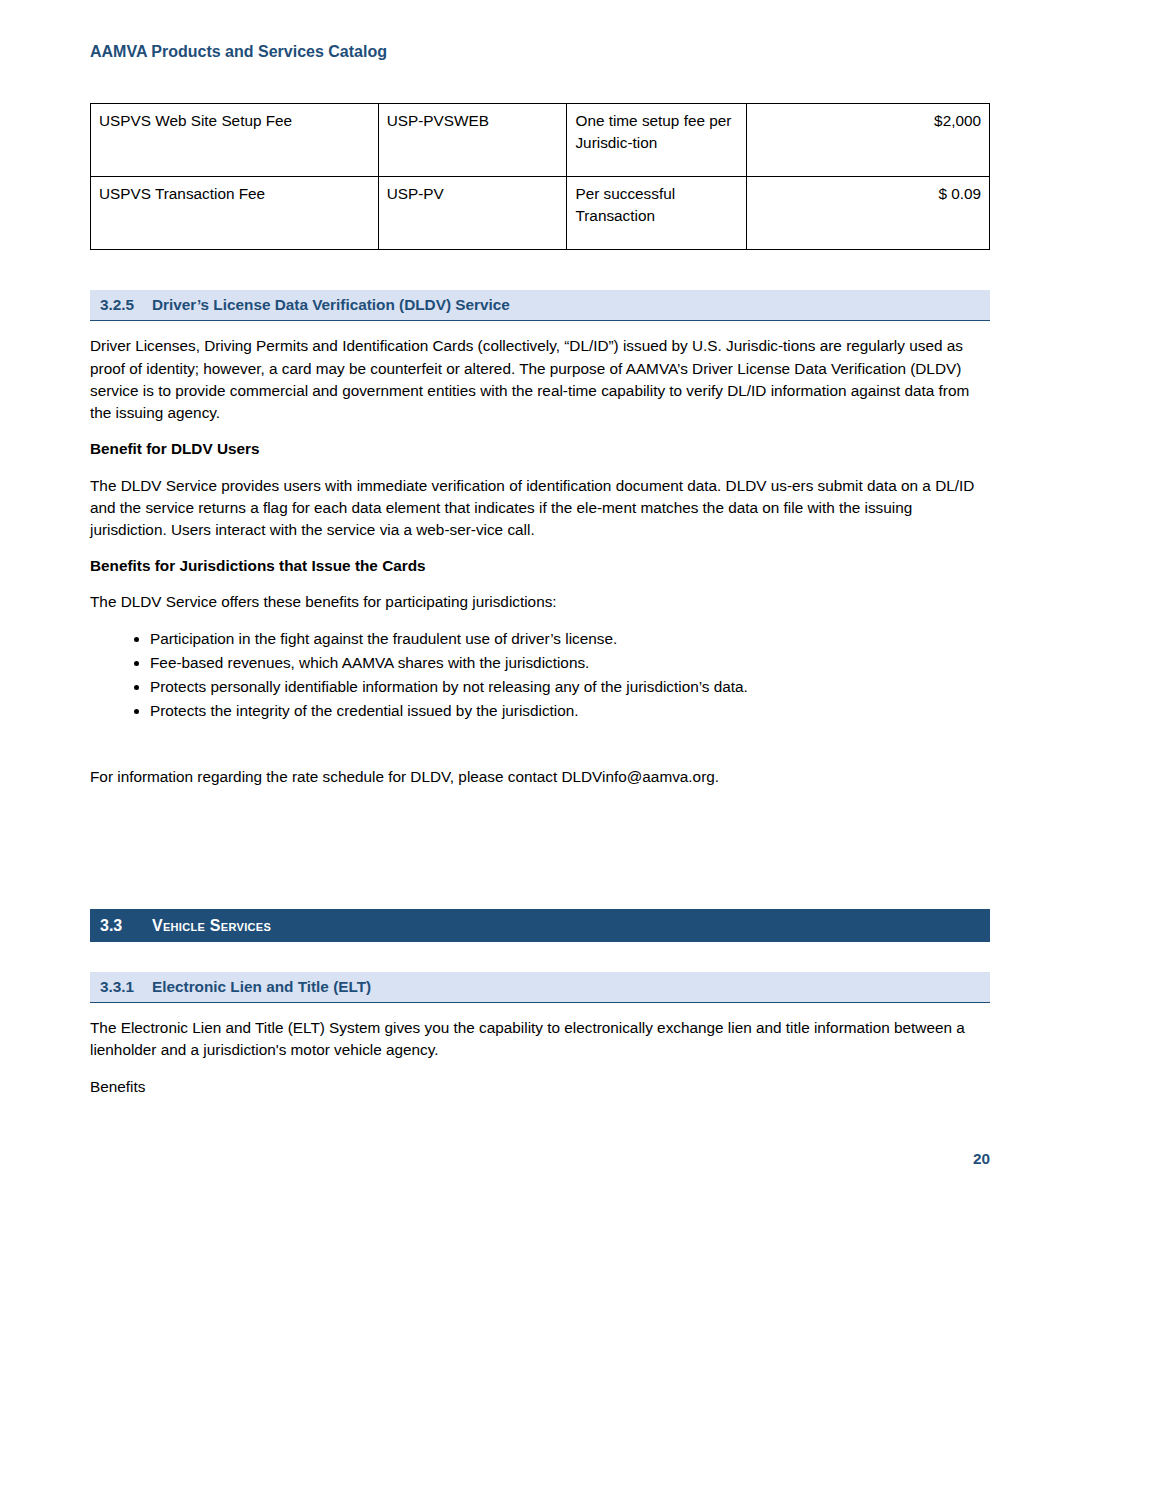AAMVA Products and Services Catalog
| USPVS Web Site Setup Fee | USP-PVSWEB | One time setup fee per Jurisdic-tion | $2,000 |
| USPVS Transaction Fee | USP-PV | Per successful Transaction | $ 0.09 |
3.2.5 Driver’s License Data Verification (DLDV) Service
Driver Licenses, Driving Permits and Identification Cards (collectively, “DL/ID”) issued by U.S. Jurisdic-tions are regularly used as proof of identity; however, a card may be counterfeit or altered. The purpose of AAMVA’s Driver License Data Verification (DLDV) service is to provide commercial and government entities with the real-time capability to verify DL/ID information against data from the issuing agency.
Benefit for DLDV Users
The DLDV Service provides users with immediate verification of identification document data. DLDV us-ers submit data on a DL/ID and the service returns a flag for each data element that indicates if the ele-ment matches the data on file with the issuing jurisdiction. Users interact with the service via a web-ser-vice call.
Benefits for Jurisdictions that Issue the Cards
The DLDV Service offers these benefits for participating jurisdictions:
Participation in the fight against the fraudulent use of driver’s license.
Fee-based revenues, which AAMVA shares with the jurisdictions.
Protects personally identifiable information by not releasing any of the jurisdiction’s data.
Protects the integrity of the credential issued by the jurisdiction.
For information regarding the rate schedule for DLDV, please contact DLDVinfo@aamva.org.
3.3 Vehicle Services
3.3.1 Electronic Lien and Title (ELT)
The Electronic Lien and Title (ELT) System gives you the capability to electronically exchange lien and title information between a lienholder and a jurisdiction's motor vehicle agency.
Benefits
20